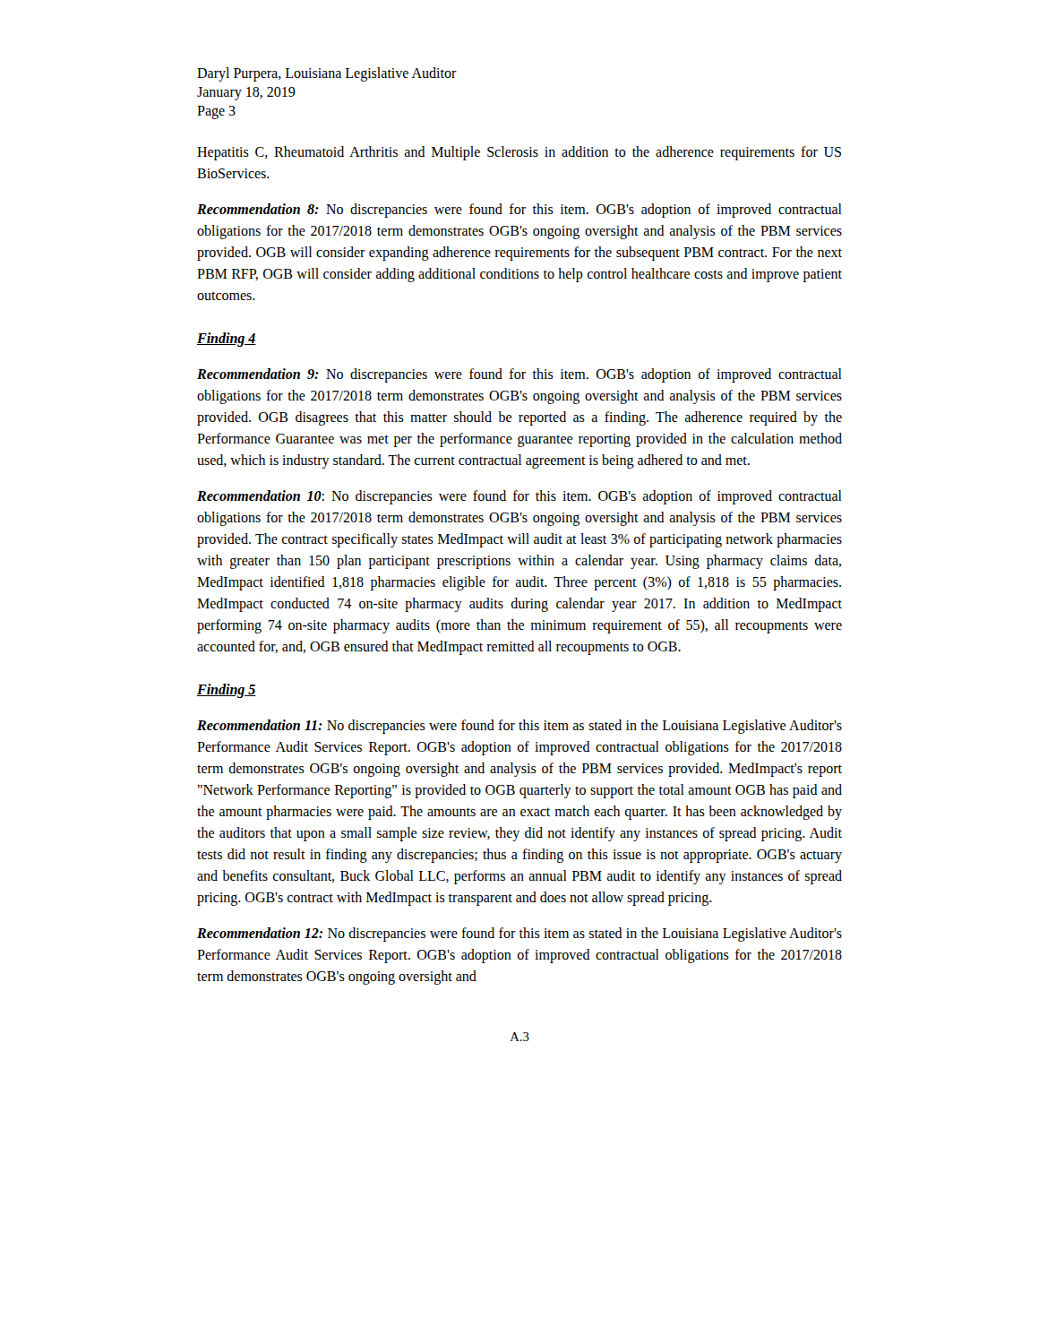Daryl Purpera, Louisiana Legislative Auditor
January 18, 2019
Page 3
Hepatitis C, Rheumatoid Arthritis and Multiple Sclerosis in addition to the adherence requirements for US BioServices.
Recommendation 8: No discrepancies were found for this item. OGB's adoption of improved contractual obligations for the 2017/2018 term demonstrates OGB's ongoing oversight and analysis of the PBM services provided. OGB will consider expanding adherence requirements for the subsequent PBM contract. For the next PBM RFP, OGB will consider adding additional conditions to help control healthcare costs and improve patient outcomes.
Finding 4
Recommendation 9: No discrepancies were found for this item. OGB's adoption of improved contractual obligations for the 2017/2018 term demonstrates OGB's ongoing oversight and analysis of the PBM services provided. OGB disagrees that this matter should be reported as a finding. The adherence required by the Performance Guarantee was met per the performance guarantee reporting provided in the calculation method used, which is industry standard. The current contractual agreement is being adhered to and met.
Recommendation 10: No discrepancies were found for this item. OGB's adoption of improved contractual obligations for the 2017/2018 term demonstrates OGB's ongoing oversight and analysis of the PBM services provided. The contract specifically states MedImpact will audit at least 3% of participating network pharmacies with greater than 150 plan participant prescriptions within a calendar year. Using pharmacy claims data, MedImpact identified 1,818 pharmacies eligible for audit. Three percent (3%) of 1,818 is 55 pharmacies. MedImpact conducted 74 on-site pharmacy audits during calendar year 2017. In addition to MedImpact performing 74 on-site pharmacy audits (more than the minimum requirement of 55), all recoupments were accounted for, and, OGB ensured that MedImpact remitted all recoupments to OGB.
Finding 5
Recommendation 11: No discrepancies were found for this item as stated in the Louisiana Legislative Auditor's Performance Audit Services Report. OGB's adoption of improved contractual obligations for the 2017/2018 term demonstrates OGB's ongoing oversight and analysis of the PBM services provided. MedImpact's report "Network Performance Reporting" is provided to OGB quarterly to support the total amount OGB has paid and the amount pharmacies were paid. The amounts are an exact match each quarter. It has been acknowledged by the auditors that upon a small sample size review, they did not identify any instances of spread pricing. Audit tests did not result in finding any discrepancies; thus a finding on this issue is not appropriate. OGB's actuary and benefits consultant, Buck Global LLC, performs an annual PBM audit to identify any instances of spread pricing. OGB's contract with MedImpact is transparent and does not allow spread pricing.
Recommendation 12: No discrepancies were found for this item as stated in the Louisiana Legislative Auditor's Performance Audit Services Report. OGB's adoption of improved contractual obligations for the 2017/2018 term demonstrates OGB's ongoing oversight and
A.3